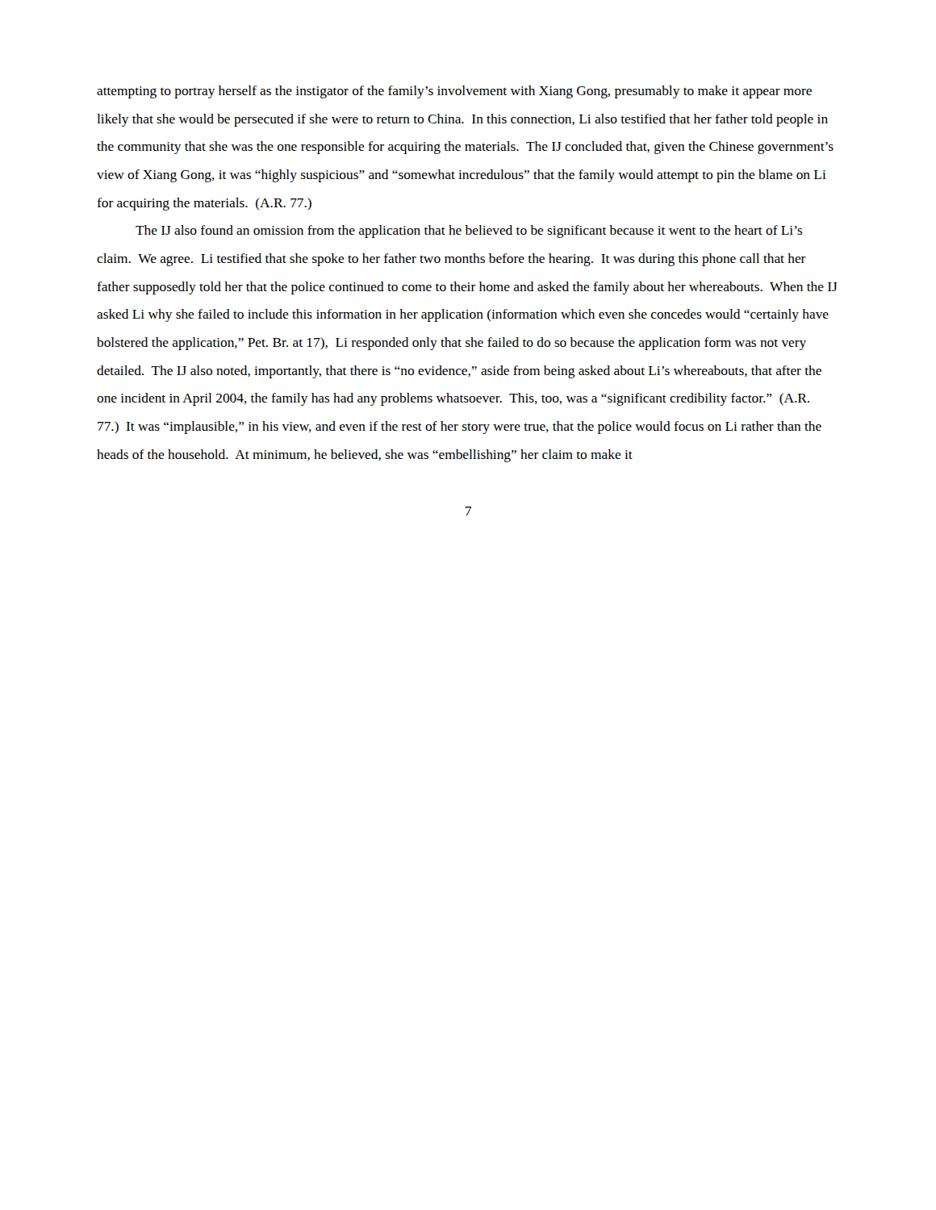attempting to portray herself as the instigator of the family’s involvement with Xiang Gong, presumably to make it appear more likely that she would be persecuted if she were to return to China. In this connection, Li also testified that her father told people in the community that she was the one responsible for acquiring the materials. The IJ concluded that, given the Chinese government’s view of Xiang Gong, it was “highly suspicious” and “somewhat incredulous” that the family would attempt to pin the blame on Li for acquiring the materials. (A.R. 77.)
The IJ also found an omission from the application that he believed to be significant because it went to the heart of Li’s claim. We agree. Li testified that she spoke to her father two months before the hearing. It was during this phone call that her father supposedly told her that the police continued to come to their home and asked the family about her whereabouts. When the IJ asked Li why she failed to include this information in her application (information which even she concedes would “certainly have bolstered the application,” Pet. Br. at 17), Li responded only that she failed to do so because the application form was not very detailed. The IJ also noted, importantly, that there is “no evidence,” aside from being asked about Li’s whereabouts, that after the one incident in April 2004, the family has had any problems whatsoever. This, too, was a “significant credibility factor.” (A.R. 77.) It was “implausible,” in his view, and even if the rest of her story were true, that the police would focus on Li rather than the heads of the household. At minimum, he believed, she was “embellishing” her claim to make it
7